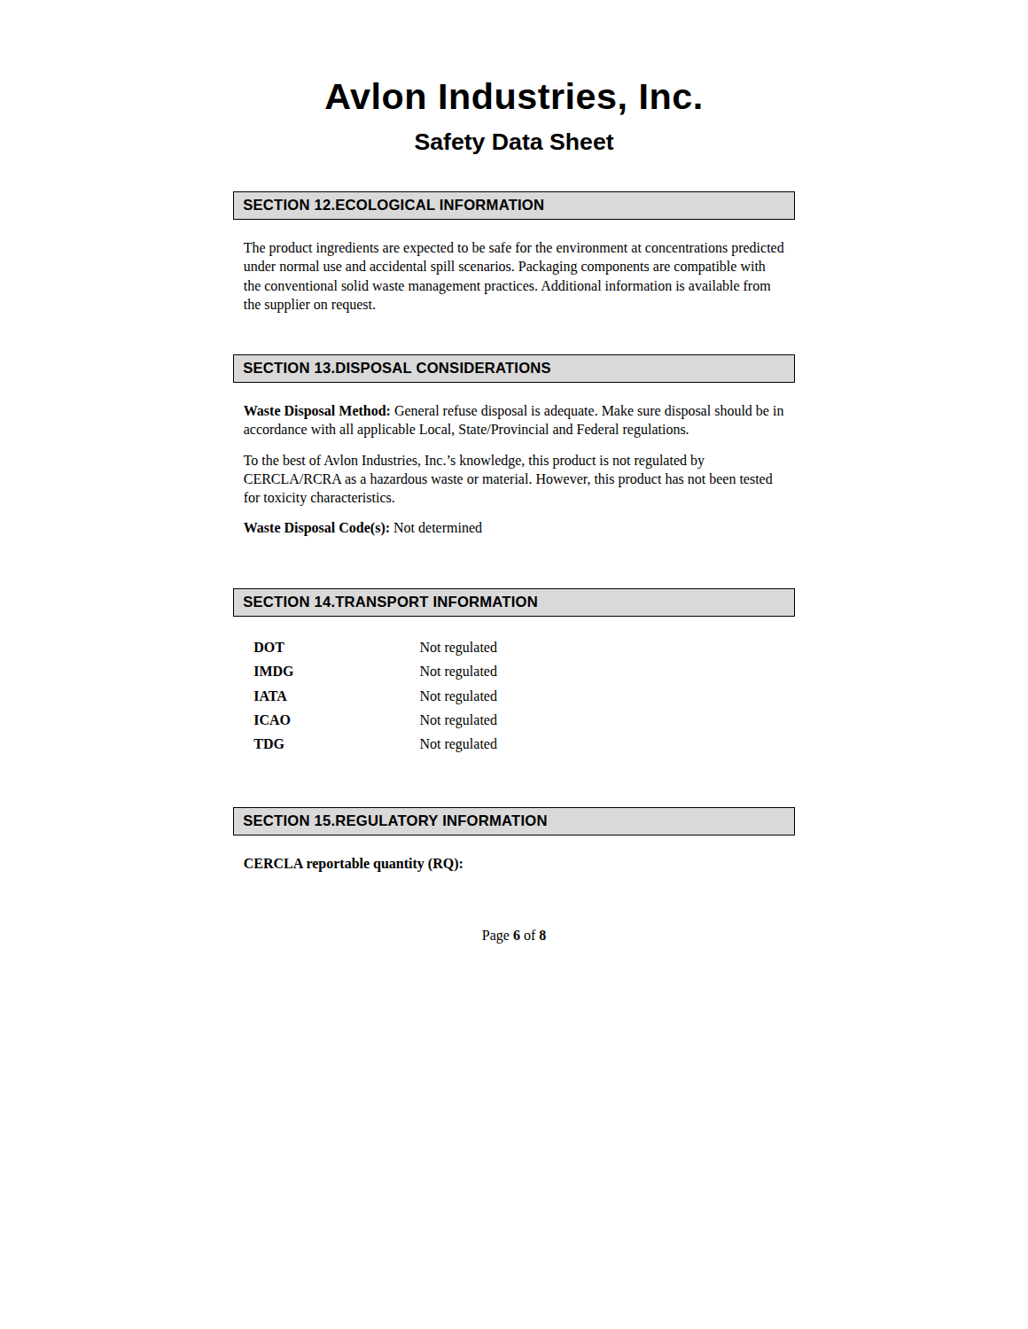Avlon Industries, Inc.
Safety Data Sheet
SECTION 12. ECOLOGICAL INFORMATION
The product ingredients are expected to be safe for the environment at concentrations predicted under normal use and accidental spill scenarios. Packaging components are compatible with the conventional solid waste management practices. Additional information is available from the supplier on request.
SECTION 13. DISPOSAL CONSIDERATIONS
Waste Disposal Method: General refuse disposal is adequate. Make sure disposal should be in accordance with all applicable Local, State/Provincial and Federal regulations.
To the best of Avlon Industries, Inc.’s knowledge, this product is not regulated by CERCLA/RCRA as a hazardous waste or material. However, this product has not been tested for toxicity characteristics.
Waste Disposal Code(s): Not determined
SECTION 14. TRANSPORT INFORMATION
| DOT | Not regulated |
| IMDG | Not regulated |
| IATA | Not regulated |
| ICAO | Not regulated |
| TDG | Not regulated |
SECTION 15. REGULATORY INFORMATION
CERCLA reportable quantity (RQ):
Page 6 of 8